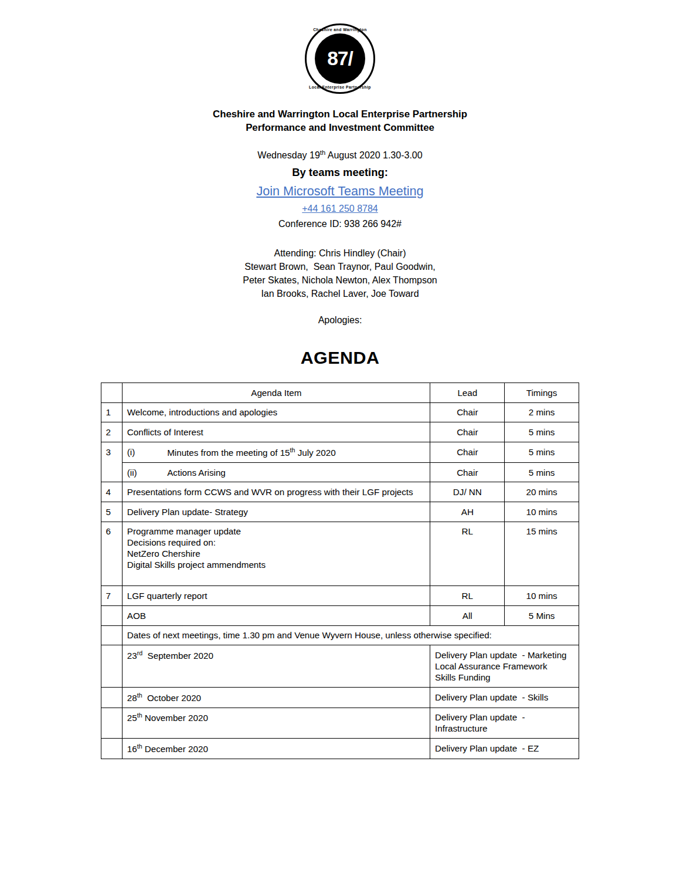Cheshire and Warrington
87/
Local Enterprise Partnership
Cheshire and Warrington Local Enterprise Partnership
Performance and Investment Committee
Wednesday 19th August 2020 1.30-3.00
By teams meeting:
Join Microsoft Teams Meeting +44 161 250 8784 Conference ID: 938 266 942#
Attending: Chris Hindley (Chair)
Stewart Brown, Sean Traynor, Paul Goodwin,
Peter Skates, Nichola Newton, Alex Thompson
Ian Brooks, Rachel Laver, Joe Toward
Apologies:
AGENDA
| | Agenda Item | Lead | Timings |
| --- | --- | --- | --- |
| 1 | Welcome, introductions and apologies | Chair | 2 mins |
| 2 | Conflicts of Interest | Chair | 5 mins |
| 3 | (i) Minutes from the meeting of 15 th July 2020 | Chair | 5 mins |
| (ii) Actions Arising | Chair | 5 mins |
| 4 | Presentations form CCWS and WVR on progress with their LGF projects | DJ/ NN | 20 mins |
| 5 | Delivery Plan update- Strategy | AH | 10 mins |
| 6 | Programme manager update Decisions required on: NetZero Chershire Digital Skills project ammendments | RL | 15 mins |
| 7 | LGF quarterly report | RL | 10 mins |
| | AOB | All | 5 Mins |
| | Dates of next meetings, time 1.30 pm and Venue Wyvern House, unless otherwise specified: |
| | 23 rd September 2020 | Delivery Plan update - Marketing Local Assurance Framework Skills Funding |
| | 28 th October 2020 | Delivery Plan update - Skills |
| | 25 th November 2020 | Delivery Plan update - Infrastructure |
| | 16 th December 2020 | Delivery Plan update - EZ |